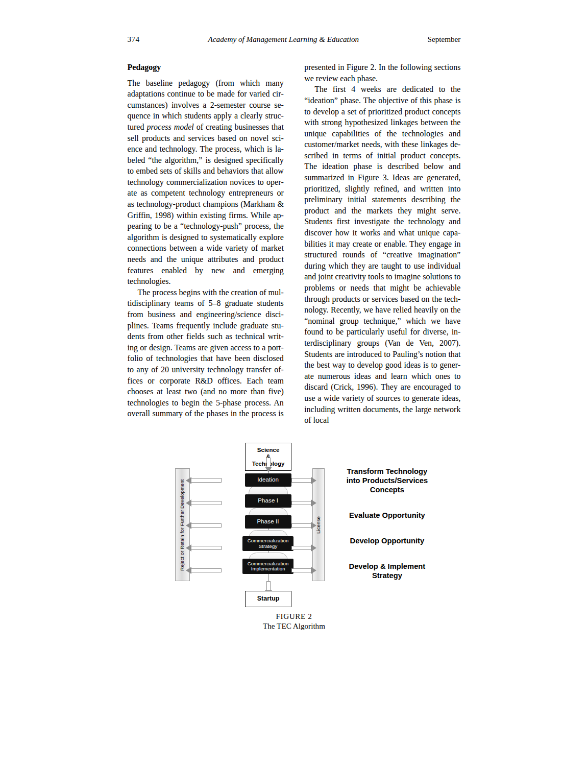374 Academy of Management Learning & Education September
Pedagogy
The baseline pedagogy (from which many adaptations continue to be made for varied circumstances) involves a 2-semester course sequence in which students apply a clearly structured process model of creating businesses that sell products and services based on novel science and technology. The process, which is labeled “the algorithm,” is designed specifically to embed sets of skills and behaviors that allow technology commercialization novices to operate as competent technology entrepreneurs or as technology-product champions (Markham & Griffin, 1998) within existing firms. While appearing to be a “technology-push” process, the algorithm is designed to systematically explore connections between a wide variety of market needs and the unique attributes and product features enabled by new and emerging technologies.
The process begins with the creation of multidisciplinary teams of 5–8 graduate students from business and engineering/science disciplines. Teams frequently include graduate students from other fields such as technical writing or design. Teams are given access to a portfolio of technologies that have been disclosed to any of 20 university technology transfer offices or corporate R&D offices. Each team chooses at least two (and no more than five) technologies to begin the 5-phase process. An overall summary of the phases in the process is presented in Figure 2. In the following sections we review each phase.
The first 4 weeks are dedicated to the “ideation” phase. The objective of this phase is to develop a set of prioritized product concepts with strong hypothesized linkages between the unique capabilities of the technologies and customer/market needs, with these linkages described in terms of initial product concepts. The ideation phase is described below and summarized in Figure 3. Ideas are generated, prioritized, slightly refined, and written into preliminary initial statements describing the product and the markets they might serve. Students first investigate the technology and discover how it works and what unique capabilities it may create or enable. They engage in structured rounds of “creative imagination” during which they are taught to use individual and joint creativity tools to imagine solutions to problems or needs that might be achievable through products or services based on the technology. Recently, we have relied heavily on the “nominal group technique,” which we have found to be particularly useful for diverse, interdisciplinary groups (Van de Ven, 2007). Students are introduced to Pauling’s notion that the best way to develop good ideas is to generate numerous ideas and learn which ones to discard (Crick, 1996). They are encouraged to use a wide variety of sources to generate ideas, including written documents, the large network of local
Science
&
Technology
Reject or Retain for Further Development
License
Ideation
Phase I
Phase II
Commercialization
Strategy
Commercialization
Implementation
Startup
Transform Technology
into Products/Services
Concepts
Evaluate Opportunity
Develop Opportunity
Develop & Implement
Strategy
FIGURE 2 The TEC Algorithm